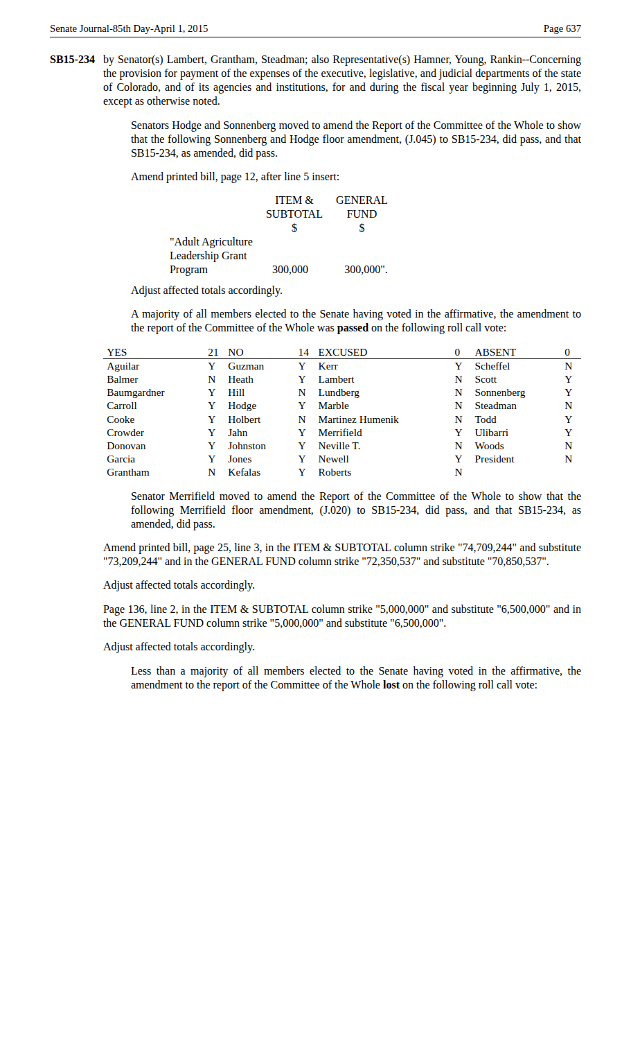Senate Journal-85th Day-April 1, 2015 Page 637
SB15-234
by Senator(s) Lambert, Grantham, Steadman; also Representative(s) Hamner, Young, Rankin--Concerning the provision for payment of the expenses of the executive, legislative, and judicial departments of the state of Colorado, and of its agencies and institutions, for and during the fiscal year beginning July 1, 2015, except as otherwise noted.
Senators Hodge and Sonnenberg moved to amend the Report of the Committee of the Whole to show that the following Sonnenberg and Hodge floor amendment, (J.045) to SB15-234, did pass, and that SB15-234, as amended, did pass.
Amend printed bill, page 12, after line 5 insert:
| | ITEM & SUBTOTAL $ | GENERAL FUND $ |
| --- | --- | --- |
| "Adult Agriculture Leadership Grant Program | 300,000 | 300,000". |
Adjust affected totals accordingly.
A majority of all members elected to the Senate having voted in the affirmative, the amendment to the report of the Committee of the Whole was passed on the following roll call vote:
| YES | 21 | NO | 14 | EXCUSED | 0 | ABSENT | 0 |
| --- | --- | --- | --- | --- | --- | --- | --- |
| Aguilar | Y | Guzman | Y | Kerr | Y | Scheffel | N |
| Balmer | N | Heath | Y | Lambert | N | Scott | Y |
| Baumgardner | Y | Hill | N | Lundberg | N | Sonnenberg | Y |
| Carroll | Y | Hodge | Y | Marble | N | Steadman | N |
| Cooke | Y | Holbert | N | Martinez Humenik | N | Todd | Y |
| Crowder | Y | Jahn | Y | Merrifield | Y | Ulibarri | Y |
| Donovan | Y | Johnston | Y | Neville T. | N | Woods | N |
| Garcia | Y | Jones | Y | Newell | Y | President | N |
| Grantham | N | Kefalas | Y | Roberts | N | | |
Senator Merrifield moved to amend the Report of the Committee of the Whole to show that the following Merrifield floor amendment, (J.020) to SB15-234, did pass, and that SB15-234, as amended, did pass.
Amend printed bill, page 25, line 3, in the ITEM & SUBTOTAL column strike "74,709,244" and substitute "73,209,244" and in the GENERAL FUND column strike "72,350,537" and substitute "70,850,537".
Adjust affected totals accordingly.
Page 136, line 2, in the ITEM & SUBTOTAL column strike "5,000,000" and substitute "6,500,000" and in the GENERAL FUND column strike "5,000,000" and substitute "6,500,000".
Adjust affected totals accordingly.
Less than a majority of all members elected to the Senate having voted in the affirmative, the amendment to the report of the Committee of the Whole lost on the following roll call vote: